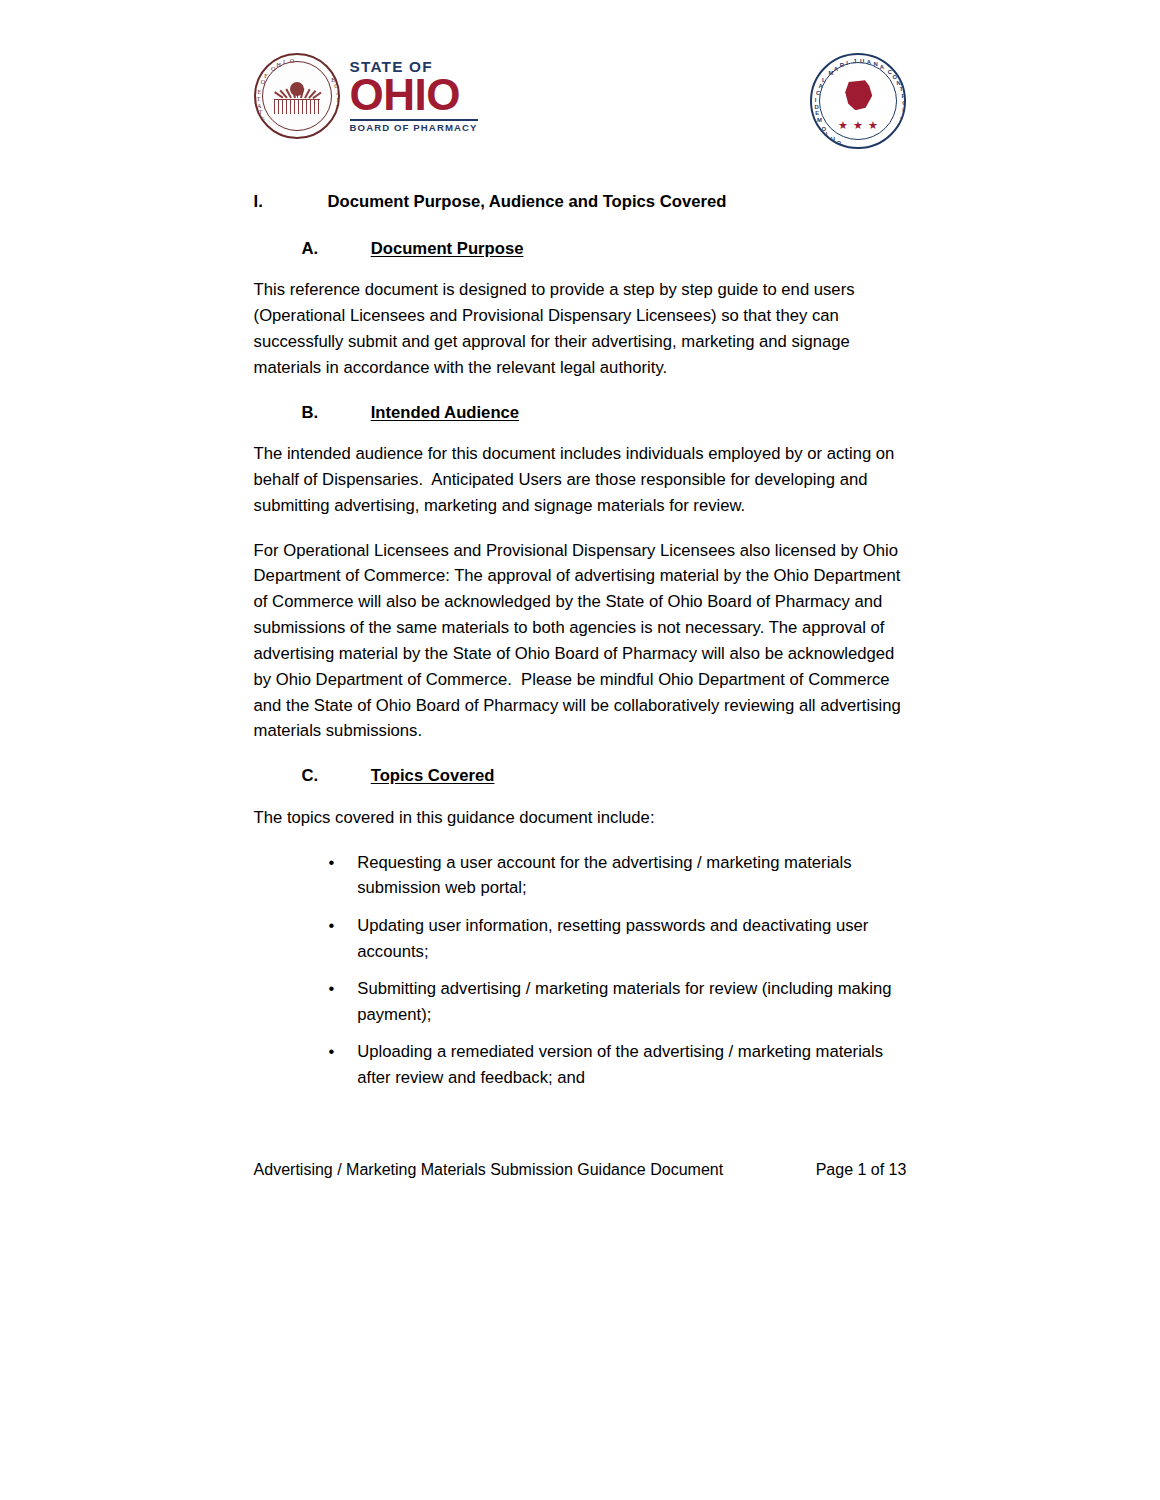S T A T E O F O H I O B O A R D O F P H A R M A C Y
STATE OF OHIO BOARD OF PHARMACY
O H I O M E D I C A L M A R I J U A N A C O N T R O L P R O G R A M
★★★
I. Document Purpose, Audience and Topics Covered
A. Document Purpose
This reference document is designed to provide a step by step guide to end users (Operational Licensees and Provisional Dispensary Licensees) so that they can successfully submit and get approval for their advertising, marketing and signage materials in accordance with the relevant legal authority.
B. Intended Audience
The intended audience for this document includes individuals employed by or acting on behalf of Dispensaries. Anticipated Users are those responsible for developing and submitting advertising, marketing and signage materials for review.
For Operational Licensees and Provisional Dispensary Licensees also licensed by Ohio Department of Commerce: The approval of advertising material by the Ohio Department of Commerce will also be acknowledged by the State of Ohio Board of Pharmacy and submissions of the same materials to both agencies is not necessary. The approval of advertising material by the State of Ohio Board of Pharmacy will also be acknowledged by Ohio Department of Commerce. Please be mindful Ohio Department of Commerce and the State of Ohio Board of Pharmacy will be collaboratively reviewing all advertising materials submissions.
C. Topics Covered
The topics covered in this guidance document include:
Requesting a user account for the advertising / marketing materials submission web portal;
Updating user information, resetting passwords and deactivating user accounts;
Submitting advertising / marketing materials for review (including making payment);
Uploading a remediated version of the advertising / marketing materials after review and feedback; and
Advertising / Marketing Materials Submission Guidance Document
Page 1 of 13